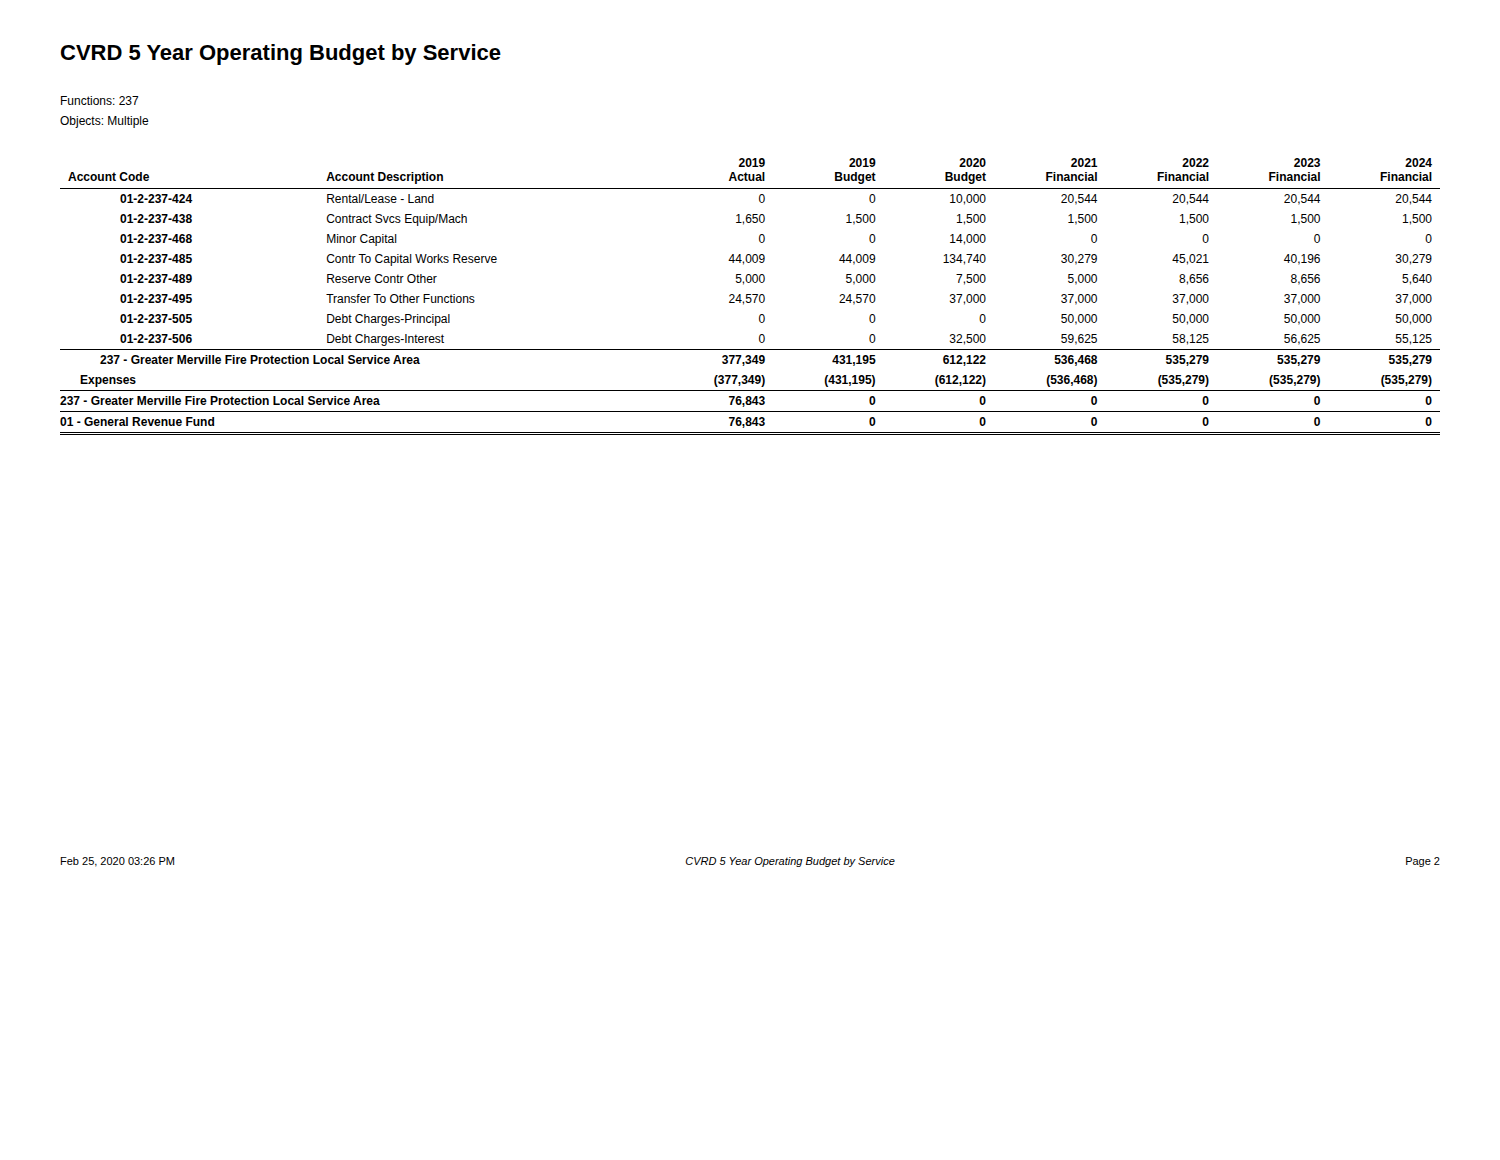CVRD 5 Year Operating Budget by Service
Functions: 237
Objects: Multiple
| Account Code | Account Description | 2019 Actual | 2019 Budget | 2020 Budget | 2021 Financial | 2022 Financial | 2023 Financial | 2024 Financial |
| --- | --- | --- | --- | --- | --- | --- | --- | --- |
| 01-2-237-424 | Rental/Lease - Land | 0 | 0 | 10,000 | 20,544 | 20,544 | 20,544 | 20,544 |
| 01-2-237-438 | Contract Svcs Equip/Mach | 1,650 | 1,500 | 1,500 | 1,500 | 1,500 | 1,500 | 1,500 |
| 01-2-237-468 | Minor Capital | 0 | 0 | 14,000 | 0 | 0 | 0 | 0 |
| 01-2-237-485 | Contr To Capital Works Reserve | 44,009 | 44,009 | 134,740 | 30,279 | 45,021 | 40,196 | 30,279 |
| 01-2-237-489 | Reserve Contr Other | 5,000 | 5,000 | 7,500 | 5,000 | 8,656 | 8,656 | 5,640 |
| 01-2-237-495 | Transfer To Other Functions | 24,570 | 24,570 | 37,000 | 37,000 | 37,000 | 37,000 | 37,000 |
| 01-2-237-505 | Debt Charges-Principal | 0 | 0 | 0 | 50,000 | 50,000 | 50,000 | 50,000 |
| 01-2-237-506 | Debt Charges-Interest | 0 | 0 | 32,500 | 59,625 | 58,125 | 56,625 | 55,125 |
| 237 - Greater Merville Fire Protection Local Service Area | 377,349 | 431,195 | 612,122 | 536,468 | 535,279 | 535,279 | 535,279 |
| Expenses | (377,349) | (431,195) | (612,122) | (536,468) | (535,279) | (535,279) | (535,279) |
| 237 - Greater Merville Fire Protection Local Service Area | 76,843 | 0 | 0 | 0 | 0 | 0 | 0 |
| 01 - General Revenue Fund | 76,843 | 0 | 0 | 0 | 0 | 0 | 0 |
Feb 25, 2020 03:26 PM
CVRD 5 Year Operating Budget by Service
Page 2